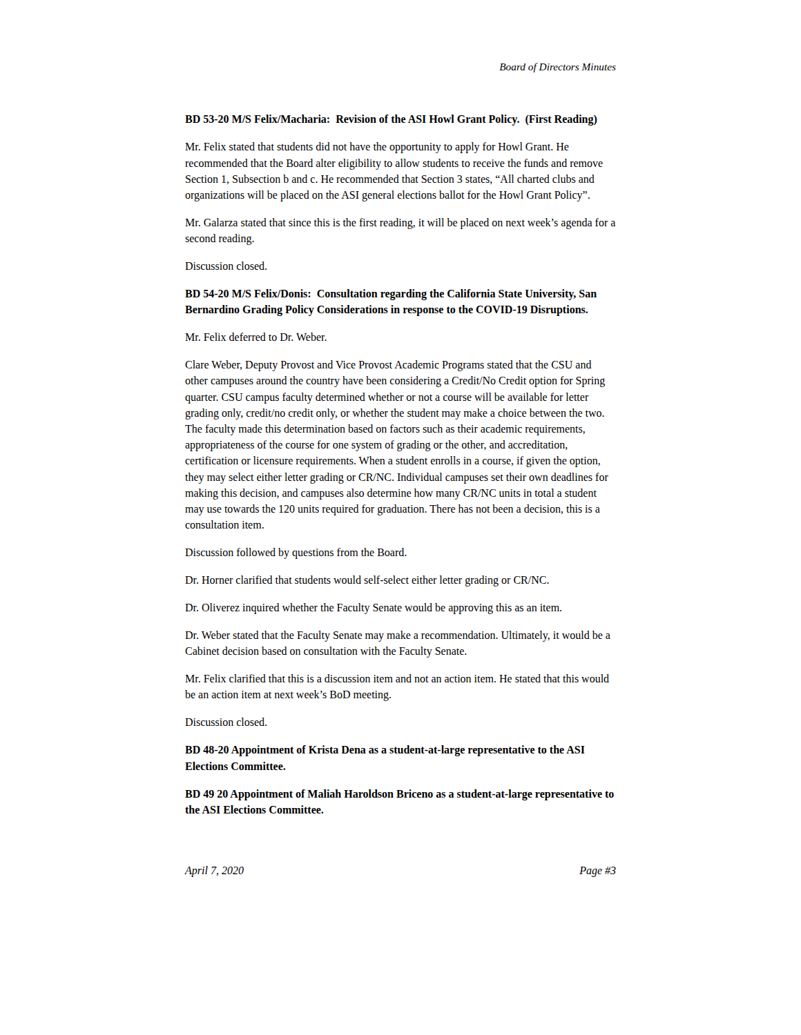Board of Directors Minutes
BD 53-20 M/S Felix/Macharia: Revision of the ASI Howl Grant Policy. (First Reading)
Mr. Felix stated that students did not have the opportunity to apply for Howl Grant. He recommended that the Board alter eligibility to allow students to receive the funds and remove Section 1, Subsection b and c. He recommended that Section 3 states, “All charted clubs and organizations will be placed on the ASI general elections ballot for the Howl Grant Policy”.
Mr. Galarza stated that since this is the first reading, it will be placed on next week’s agenda for a second reading.
Discussion closed.
BD 54-20 M/S Felix/Donis: Consultation regarding the California State University, San Bernardino Grading Policy Considerations in response to the COVID-19 Disruptions.
Mr. Felix deferred to Dr. Weber.
Clare Weber, Deputy Provost and Vice Provost Academic Programs stated that the CSU and other campuses around the country have been considering a Credit/No Credit option for Spring quarter. CSU campus faculty determined whether or not a course will be available for letter grading only, credit/no credit only, or whether the student may make a choice between the two. The faculty made this determination based on factors such as their academic requirements, appropriateness of the course for one system of grading or the other, and accreditation, certification or licensure requirements. When a student enrolls in a course, if given the option, they may select either letter grading or CR/NC. Individual campuses set their own deadlines for making this decision, and campuses also determine how many CR/NC units in total a student may use towards the 120 units required for graduation. There has not been a decision, this is a consultation item.
Discussion followed by questions from the Board.
Dr. Horner clarified that students would self-select either letter grading or CR/NC.
Dr. Oliverez inquired whether the Faculty Senate would be approving this as an item.
Dr. Weber stated that the Faculty Senate may make a recommendation. Ultimately, it would be a Cabinet decision based on consultation with the Faculty Senate.
Mr. Felix clarified that this is a discussion item and not an action item. He stated that this would be an action item at next week’s BoD meeting.
Discussion closed.
BD 48-20 Appointment of Krista Dena as a student-at-large representative to the ASI Elections Committee.
BD 49 20 Appointment of Maliah Haroldson Briceno as a student-at-large representative to the ASI Elections Committee.
April 7, 2020 Page #3